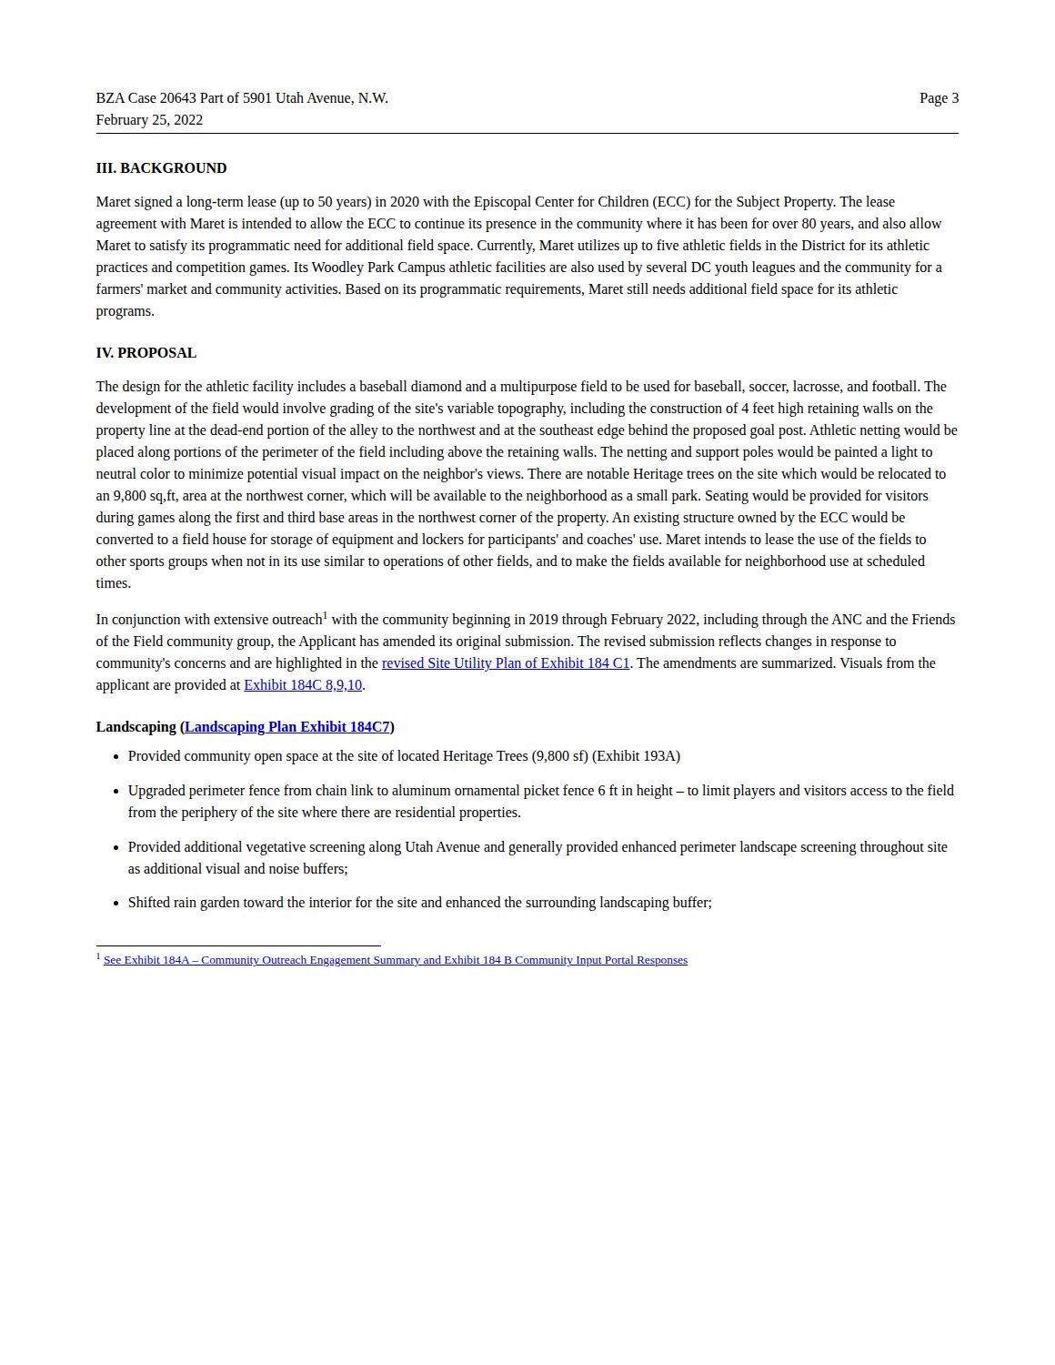BZA Case 20643 Part of 5901 Utah Avenue, N.W.
February 25, 2022
Page 3
III. Background
Maret signed a long-term lease (up to 50 years) in 2020 with the Episcopal Center for Children (ECC) for the Subject Property. The lease agreement with Maret is intended to allow the ECC to continue its presence in the community where it has been for over 80 years, and also allow Maret to satisfy its programmatic need for additional field space. Currently, Maret utilizes up to five athletic fields in the District for its athletic practices and competition games. Its Woodley Park Campus athletic facilities are also used by several DC youth leagues and the community for a farmers' market and community activities. Based on its programmatic requirements, Maret still needs additional field space for its athletic programs.
IV. Proposal
The design for the athletic facility includes a baseball diamond and a multipurpose field to be used for baseball, soccer, lacrosse, and football. The development of the field would involve grading of the site's variable topography, including the construction of 4 feet high retaining walls on the property line at the dead-end portion of the alley to the northwest and at the southeast edge behind the proposed goal post. Athletic netting would be placed along portions of the perimeter of the field including above the retaining walls. The netting and support poles would be painted a light to neutral color to minimize potential visual impact on the neighbor's views. There are notable Heritage trees on the site which would be relocated to an 9,800 sq,ft, area at the northwest corner, which will be available to the neighborhood as a small park. Seating would be provided for visitors during games along the first and third base areas in the northwest corner of the property. An existing structure owned by the ECC would be converted to a field house for storage of equipment and lockers for participants' and coaches' use. Maret intends to lease the use of the fields to other sports groups when not in its use similar to operations of other fields, and to make the fields available for neighborhood use at scheduled times.
In conjunction with extensive outreach1 with the community beginning in 2019 through February 2022, including through the ANC and the Friends of the Field community group, the Applicant has amended its original submission. The revised submission reflects changes in response to community's concerns and are highlighted in the revised Site Utility Plan of Exhibit 184 C1. The amendments are summarized. Visuals from the applicant are provided at Exhibit 184C 8,9,10.
Landscaping (Landscaping Plan Exhibit 184C7)
Provided community open space at the site of located Heritage Trees (9,800 sf) (Exhibit 193A)
Upgraded perimeter fence from chain link to aluminum ornamental picket fence 6 ft in height – to limit players and visitors access to the field from the periphery of the site where there are residential properties.
Provided additional vegetative screening along Utah Avenue and generally provided enhanced perimeter landscape screening throughout site as additional visual and noise buffers;
Shifted rain garden toward the interior for the site and enhanced the surrounding landscaping buffer;
1 See Exhibit 184A – Community Outreach Engagement Summary and Exhibit 184 B Community Input Portal Responses